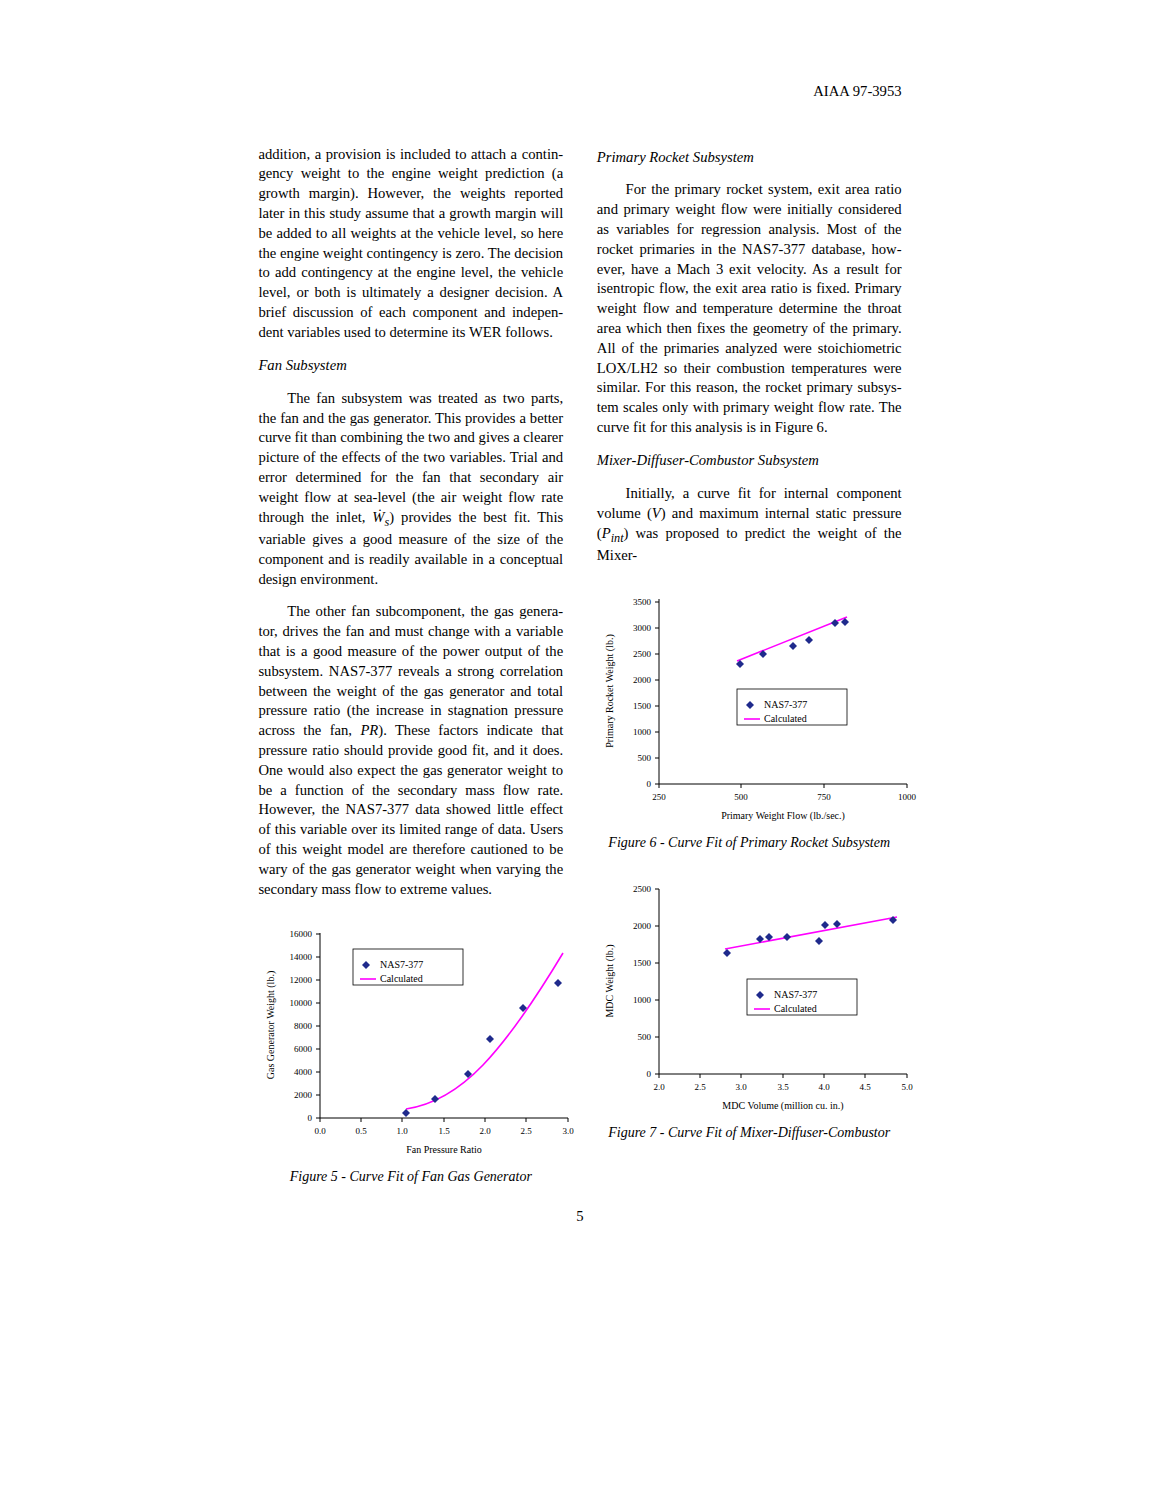AIAA 97-3953
addition, a provision is included to attach a contingency weight to the engine weight prediction (a growth margin). However, the weights reported later in this study assume that a growth margin will be added to all weights at the vehicle level, so here the engine weight contingency is zero. The decision to add contingency at the engine level, the vehicle level, or both is ultimately a designer decision. A brief discussion of each component and independent variables used to determine its WER follows.
Fan Subsystem
The fan subsystem was treated as two parts, the fan and the gas generator. This provides a better curve fit than combining the two and gives a clearer picture of the effects of the two variables. Trial and error determined for the fan that secondary air weight flow at sea-level (the air weight flow rate through the inlet, Ẇs) provides the best fit. This variable gives a good measure of the size of the component and is readily available in a conceptual design environment.
The other fan subcomponent, the gas generator, drives the fan and must change with a variable that is a good measure of the power output of the subsystem. NAS7-377 reveals a strong correlation between the weight of the gas generator and total pressure ratio (the increase in stagnation pressure across the fan, PR). These factors indicate that pressure ratio should provide good fit, and it does. One would also expect the gas generator weight to be a function of the secondary mass flow rate. However, the NAS7-377 data showed little effect of this variable over its limited range of data. Users of this weight model are therefore cautioned to be wary of the gas generator weight when varying the secondary mass flow to extreme values.
0 2000 4000 6000 8000 10000 12000 14000 16000 0.0 0.5 1.0 1.5 2.0 2.5 3.0 Fan Pressure Ratio Gas Generator Weight (lb.) NAS7-377 Calculated
Figure 5 - Curve Fit of Fan Gas Generator
Primary Rocket Subsystem
For the primary rocket system, exit area ratio and primary weight flow were initially considered as variables for regression analysis. Most of the rocket primaries in the NAS7-377 database, however, have a Mach 3 exit velocity. As a result for isentropic flow, the exit area ratio is fixed. Primary weight flow and temperature determine the throat area which then fixes the geometry of the primary. All of the primaries analyzed were stoichiometric LOX/LH2 so their combustion temperatures were similar. For this reason, the rocket primary subsystem scales only with primary weight flow rate. The curve fit for this analysis is in Figure 6.
Mixer-Diffuser-Combustor Subsystem
Initially, a curve fit for internal component volume (V) and maximum internal static pressure (Pint) was proposed to predict the weight of the Mixer-
0 500 1000 1500 2000 2500 3000 3500 250 500 750 1000 Primary Weight Flow (lb./sec.) Primary Rocket Weight (lb.) NAS7-377 Calculated
Figure 6 - Curve Fit of Primary Rocket Subsystem
0 500 1000 1500 2000 2500 2.0 2.5 3.0 3.5 4.0 4.5 5.0 MDC Volume (million cu. in.) MDC Weight (lb.) NAS7-377 Calculated
Figure 7 - Curve Fit of Mixer-Diffuser-Combustor
5